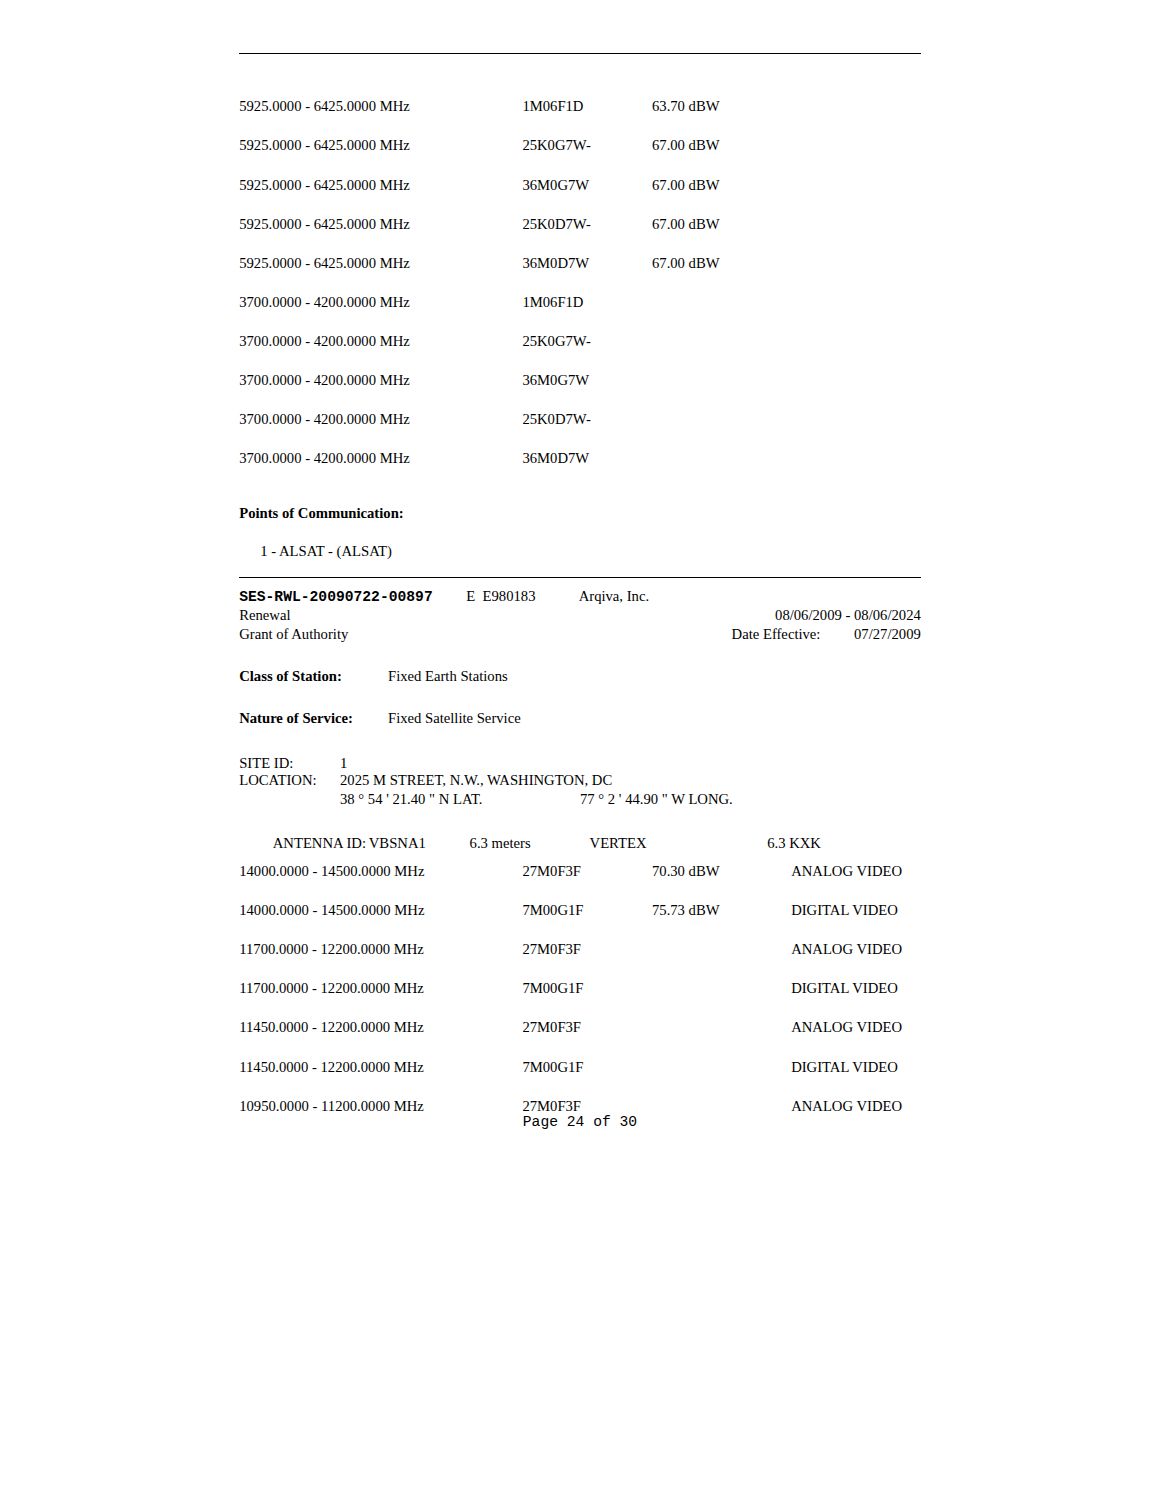| 5925.0000 - 6425.0000 MHz | 1M06F1D | 63.70 dBW | |
| 5925.0000 - 6425.0000 MHz | 25K0G7W- | 67.00 dBW | |
| 5925.0000 - 6425.0000 MHz | 36M0G7W | 67.00 dBW | |
| 5925.0000 - 6425.0000 MHz | 25K0D7W- | 67.00 dBW | |
| 5925.0000 - 6425.0000 MHz | 36M0D7W | 67.00 dBW | |
| 3700.0000 - 4200.0000 MHz | 1M06F1D | | |
| 3700.0000 - 4200.0000 MHz | 25K0G7W- | | |
| 3700.0000 - 4200.0000 MHz | 36M0G7W | | |
| 3700.0000 - 4200.0000 MHz | 25K0D7W- | | |
| 3700.0000 - 4200.0000 MHz | 36M0D7W | | |
Points of Communication:
1 - ALSAT - (ALSAT)
SES-RWL-20090722-00897E E980183 Arqiva, Inc.
Renewal
08/06/2009 - 08/06/2024
Grant of Authority
Date Effective: 07/27/2009
Class of Station: Fixed Earth Stations
Nature of Service: Fixed Satellite Service
SITE ID:
1
LOCATION:
2025 M STREET, N.W., WASHINGTON, DC
38 ° 54 ' 21.40 " N LAT.
77 ° 2 ' 44.90 " W LONG.
ANTENNA ID:
VBSNA1
6.3 meters
VERTEX
6.3 KXK
| 14000.0000 - 14500.0000 MHz | 27M0F3F | 70.30 dBW | ANALOG VIDEO |
| 14000.0000 - 14500.0000 MHz | 7M00G1F | 75.73 dBW | DIGITAL VIDEO |
| 11700.0000 - 12200.0000 MHz | 27M0F3F | | ANALOG VIDEO |
| 11700.0000 - 12200.0000 MHz | 7M00G1F | | DIGITAL VIDEO |
| 11450.0000 - 12200.0000 MHz | 27M0F3F | | ANALOG VIDEO |
| 11450.0000 - 12200.0000 MHz | 7M00G1F | | DIGITAL VIDEO |
| 10950.0000 - 11200.0000 MHz | 27M0F3F | | ANALOG VIDEO |
Page 24 of 30